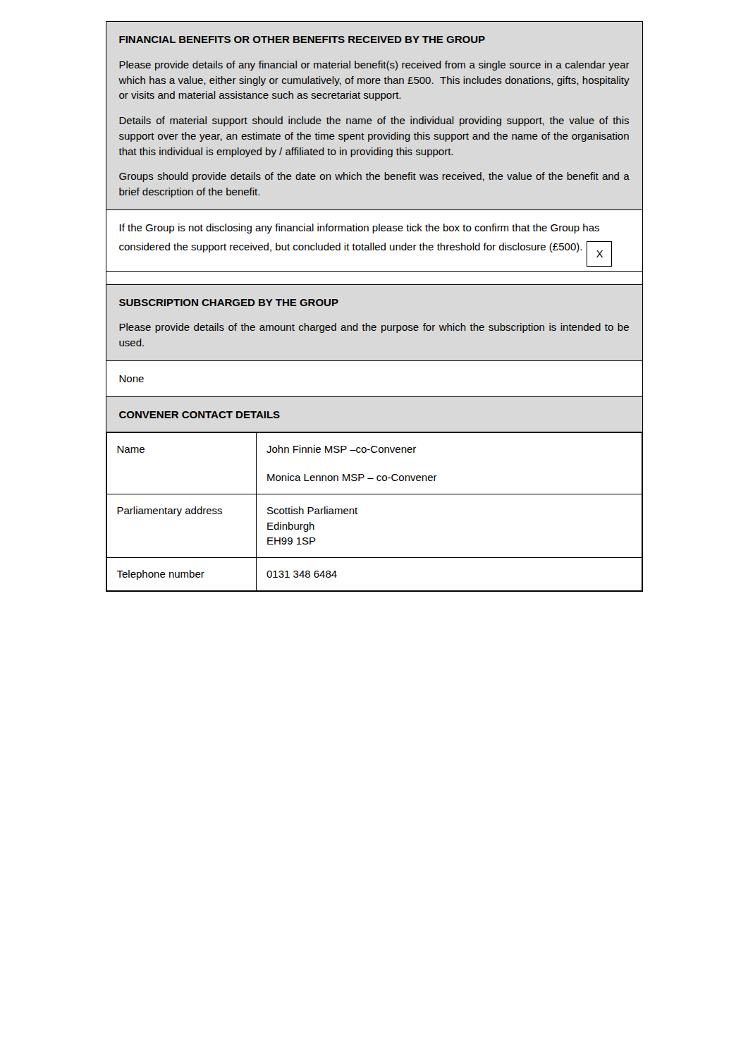Financial benefits or other benefits received by the group
Please provide details of any financial or material benefit(s) received from a single source in a calendar year which has a value, either singly or cumulatively, of more than £500. This includes donations, gifts, hospitality or visits and material assistance such as secretariat support.
Details of material support should include the name of the individual providing support, the value of this support over the year, an estimate of the time spent providing this support and the name of the organisation that this individual is employed by / affiliated to in providing this support.
Groups should provide details of the date on which the benefit was received, the value of the benefit and a brief description of the benefit.
If the Group is not disclosing any financial information please tick the box to confirm that the Group has considered the support received, but concluded it totalled under the threshold for disclosure (£500).X
Subscription charged by the group
Please provide details of the amount charged and the purpose for which the subscription is intended to be used.
None
Convener contact details
| Name | John Finnie MSP –co-Convener Monica Lennon MSP – co-Convener |
| Parliamentary address | Scottish Parliament Edinburgh EH99 1SP |
| Telephone number | 0131 348 6484 |